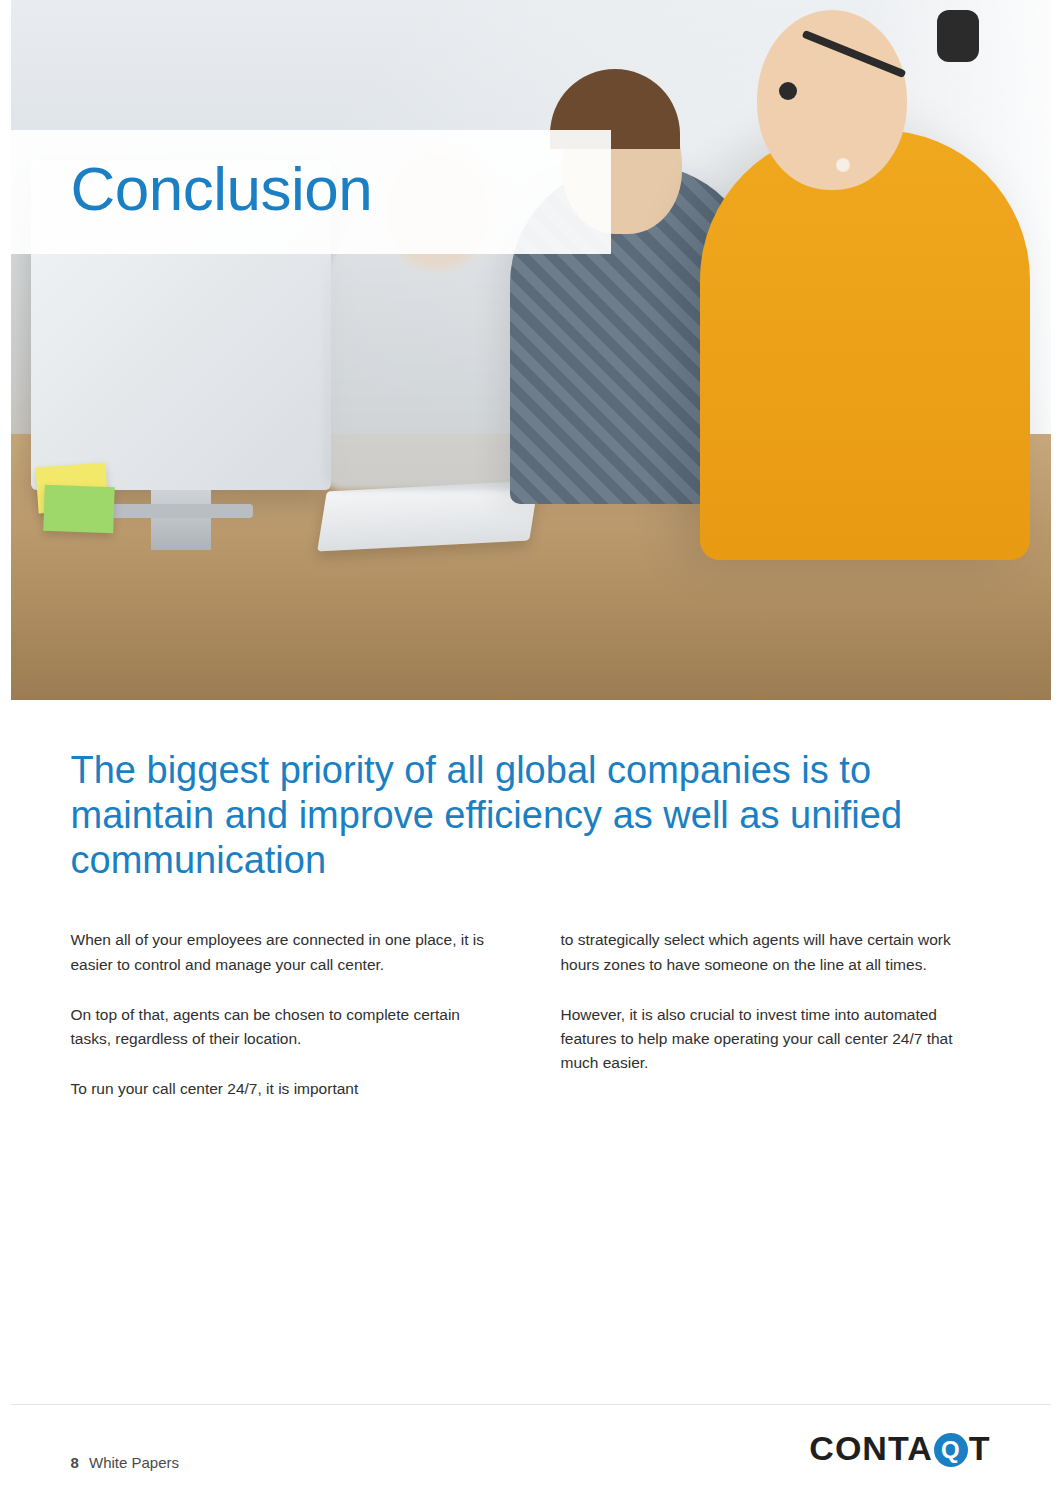Conclusion
The biggest priority of all global companies is to maintain and improve efficiency as well as unified communication
When all of your employees are connected in one place, it is easier to control and manage your call center.
On top of that, agents can be chosen to complete certain tasks, regardless of their location.
To run your call center 24/7, it is important
to strategically select which agents will have certain work hours zones to have someone on the line at all times.
However, it is also crucial to invest time into automated features to help make operating your call center 24/7 that much easier.
8 White Papers
CONTAQT